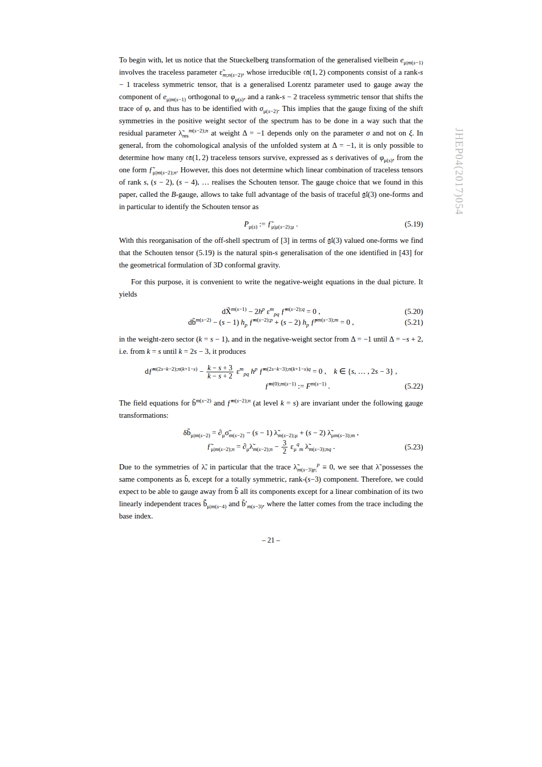JHEP04(2017)054
To begin with, let us notice that the Stueckelberg transformation of the generalised vielbein eμ|m(s−1) involves the traceless parameter ε̃m;n(s−2), whose irreducible 𝔠𝔞(1, 2) components consist of a rank-s − 1 traceless symmetric tensor, that is a generalised Lorentz parameter used to gauge away the component of eμ|m(s−1) orthogonal to φμ(s), and a rank-s − 2 traceless symmetric tensor that shifts the trace of φ, and thus has to be identified with σμ(s−2). This implies that the gauge fixing of the shift symmetries in the positive weight sector of the spectrum has to be done in a way such that the residual parameter λ̃resm(s−2);n at weight Δ = −1 depends only on the parameter σ and not on ξ. In general, from the cohomological analysis of the unfolded system at Δ = −1, it is only possible to determine how many 𝔠𝔞(1, 2) traceless tensors survive, expressed as s derivatives of φμ(s), from the one form ƒ̃μ|m(s−2);n. However, this does not determine which linear combination of traceless tensors of rank s, (s − 2), (s − 4), … realises the Schouten tensor. The gauge choice that we found in this paper, called the B-gauge, allows to take full advantage of the basis of traceful 𝔤𝔩(3) one-forms and in particular to identify the Schouten tensor as
Pμ(s) := ƒ̃μ|μ(s−2);μ .
(5.19)
With this reorganisation of the off-shell spectrum of [3] in terms of 𝔤𝔩(3) valued one-forms we find that the Schouten tensor (5.19) is the natural spin-s generalisation of the one identified in [43] for the geometrical formulation of 3D conformal gravity.
For this purpose, it is convenient to write the negative-weight equations in the dual picture. It yields
dX̃m(s−1) − 2hp εmpq ƒ̃m(s−2);q = 0 ,
(5.20)
db̃m(s−2) − (s − 1) hp ƒ̃m(s−2);p + (s − 2) hp ƒ̃pm(s−3);m = 0 ,
(5.21)
in the weight-zero sector (k = s − 1), and in the negative-weight sector from Δ = −1 until Δ = −s + 2, i.e. from k = s until k = 2s − 3, it produces
dƒ̃m(2s−k−2);n(k+1−s) − k − s + 3 k − s + 2 εmpq hp ƒ̃m(2s−k−3);n(k+1−s)q = 0 , k ∈ {s, … , 2s − 3} ,
ƒ̃m(0);m(s−1) := Fm(s−1) .
(5.22)
The field equations for b̃m(s−2) and ƒ̃m(s−2);n (at level k = s) are invariant under the following gauge transformations:
δb̃μ|m(s−2) = ∂μσ̃m(s−2) − (s − 1) λ̃m(s−2);μ + (s − 2) λ̃μm(s−3);m ,
ƒ̃μ|m(s−2);n = ∂μλ̃m(s−2);n − 32 εμqm λ̃m(s−3);nq .
(5.23)
Due to the symmetries of λ̃, in particular that the trace λ̃m(s−3)p;p ≡ 0, we see that λ̃ possesses the same components as b̃, except for a totally symmetric, rank-(s−3) component. Therefore, we could expect to be able to gauge away from b̃ all its components except for a linear combination of its two linearly independent traces b̂̃μ|m(s−4) and b̃′m(s−3), where the latter comes from the trace including the base index.
– 21 –